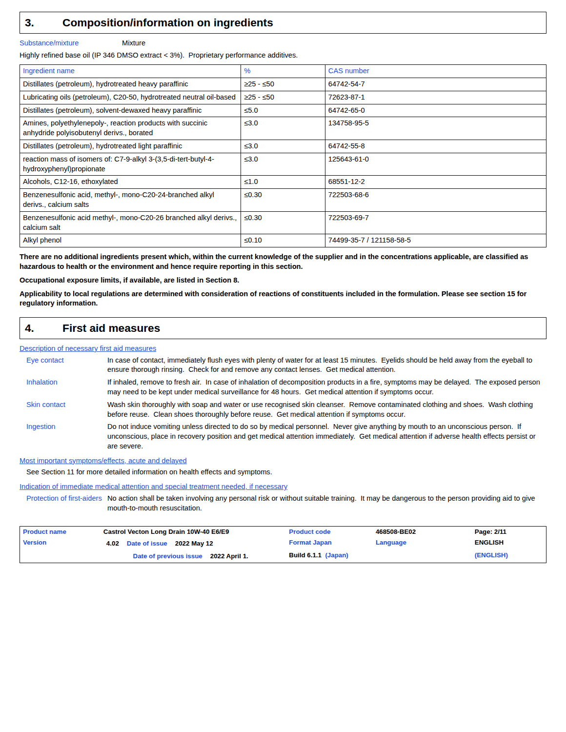3. Composition/information on ingredients
Substance/mixture
Mixture
Highly refined base oil (IP 346 DMSO extract < 3%). Proprietary performance additives.
| Ingredient name | % | CAS number |
| --- | --- | --- |
| Distillates (petroleum), hydrotreated heavy paraffinic | ≥25 - ≤50 | 64742-54-7 |
| Lubricating oils (petroleum), C20-50, hydrotreated neutral oil-based | ≥25 - ≤50 | 72623-87-1 |
| Distillates (petroleum), solvent-dewaxed heavy paraffinic | ≤5.0 | 64742-65-0 |
| Amines, polyethylenepoly-, reaction products with succinic anhydride polyisobutenyl derivs., borated | ≤3.0 | 134758-95-5 |
| Distillates (petroleum), hydrotreated light paraffinic | ≤3.0 | 64742-55-8 |
| reaction mass of isomers of: C7-9-alkyl 3-(3,5-di-tert-butyl-4-hydroxyphenyl)propionate | ≤3.0 | 125643-61-0 |
| Alcohols, C12-16, ethoxylated | ≤1.0 | 68551-12-2 |
| Benzenesulfonic acid, methyl-, mono-C20-24-branched alkyl derivs., calcium salts | ≤0.30 | 722503-68-6 |
| Benzenesulfonic acid methyl-, mono-C20-26 branched alkyl derivs., calcium salt | ≤0.30 | 722503-69-7 |
| Alkyl phenol | ≤0.10 | 74499-35-7 / 121158-58-5 |
There are no additional ingredients present which, within the current knowledge of the supplier and in the concentrations applicable, are classified as hazardous to health or the environment and hence require reporting in this section.
Occupational exposure limits, if available, are listed in Section 8.
Applicability to local regulations are determined with consideration of reactions of constituents included in the formulation. Please see section 15 for regulatory information.
4. First aid measures
Description of necessary first aid measures
Eye contact
In case of contact, immediately flush eyes with plenty of water for at least 15 minutes. Eyelids should be held away from the eyeball to ensure thorough rinsing. Check for and remove any contact lenses. Get medical attention.
Inhalation
If inhaled, remove to fresh air. In case of inhalation of decomposition products in a fire, symptoms may be delayed. The exposed person may need to be kept under medical surveillance for 48 hours. Get medical attention if symptoms occur.
Skin contact
Wash skin thoroughly with soap and water or use recognised skin cleanser. Remove contaminated clothing and shoes. Wash clothing before reuse. Clean shoes thoroughly before reuse. Get medical attention if symptoms occur.
Ingestion
Do not induce vomiting unless directed to do so by medical personnel. Never give anything by mouth to an unconscious person. If unconscious, place in recovery position and get medical attention immediately. Get medical attention if adverse health effects persist or are severe.
Most important symptoms/effects, acute and delayed
See Section 11 for more detailed information on health effects and symptoms.
Indication of immediate medical attention and special treatment needed, if necessary
Protection of first-aiders
No action shall be taken involving any personal risk or without suitable training. It may be dangerous to the person providing aid to give mouth-to-mouth resuscitation.
| Product name | Castrol Vecton Long Drain 10W-40 E6/E9 | Product code | 468508-BE02 | Page: 2/11 |
| Version | / 4.02 / Date of issue / 2022 May 12 / | Format Japan | Language | ENGLISH |
| | / / Date of previous issue / 2022 April 1. / | Build 6.1.1 (Japan) | | (ENGLISH) |